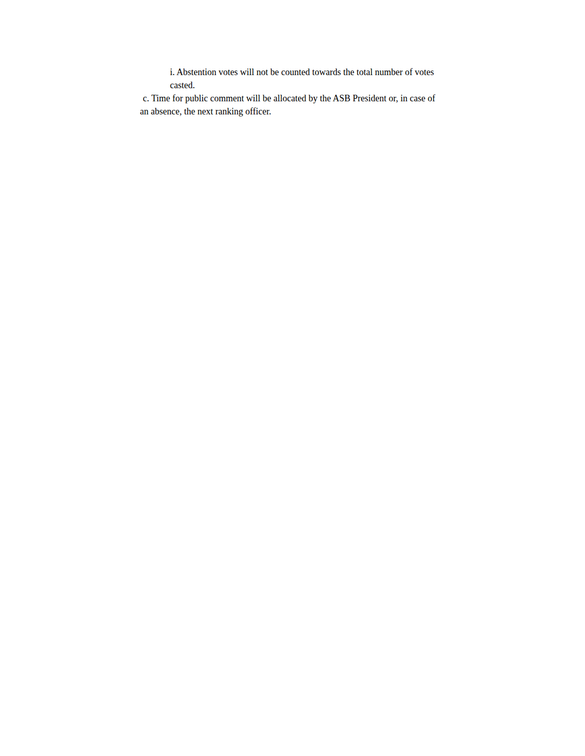i. Abstention votes will not be counted towards the total number of votes casted.
c. Time for public comment will be allocated by the ASB President or, in case of an absence, the next ranking officer.